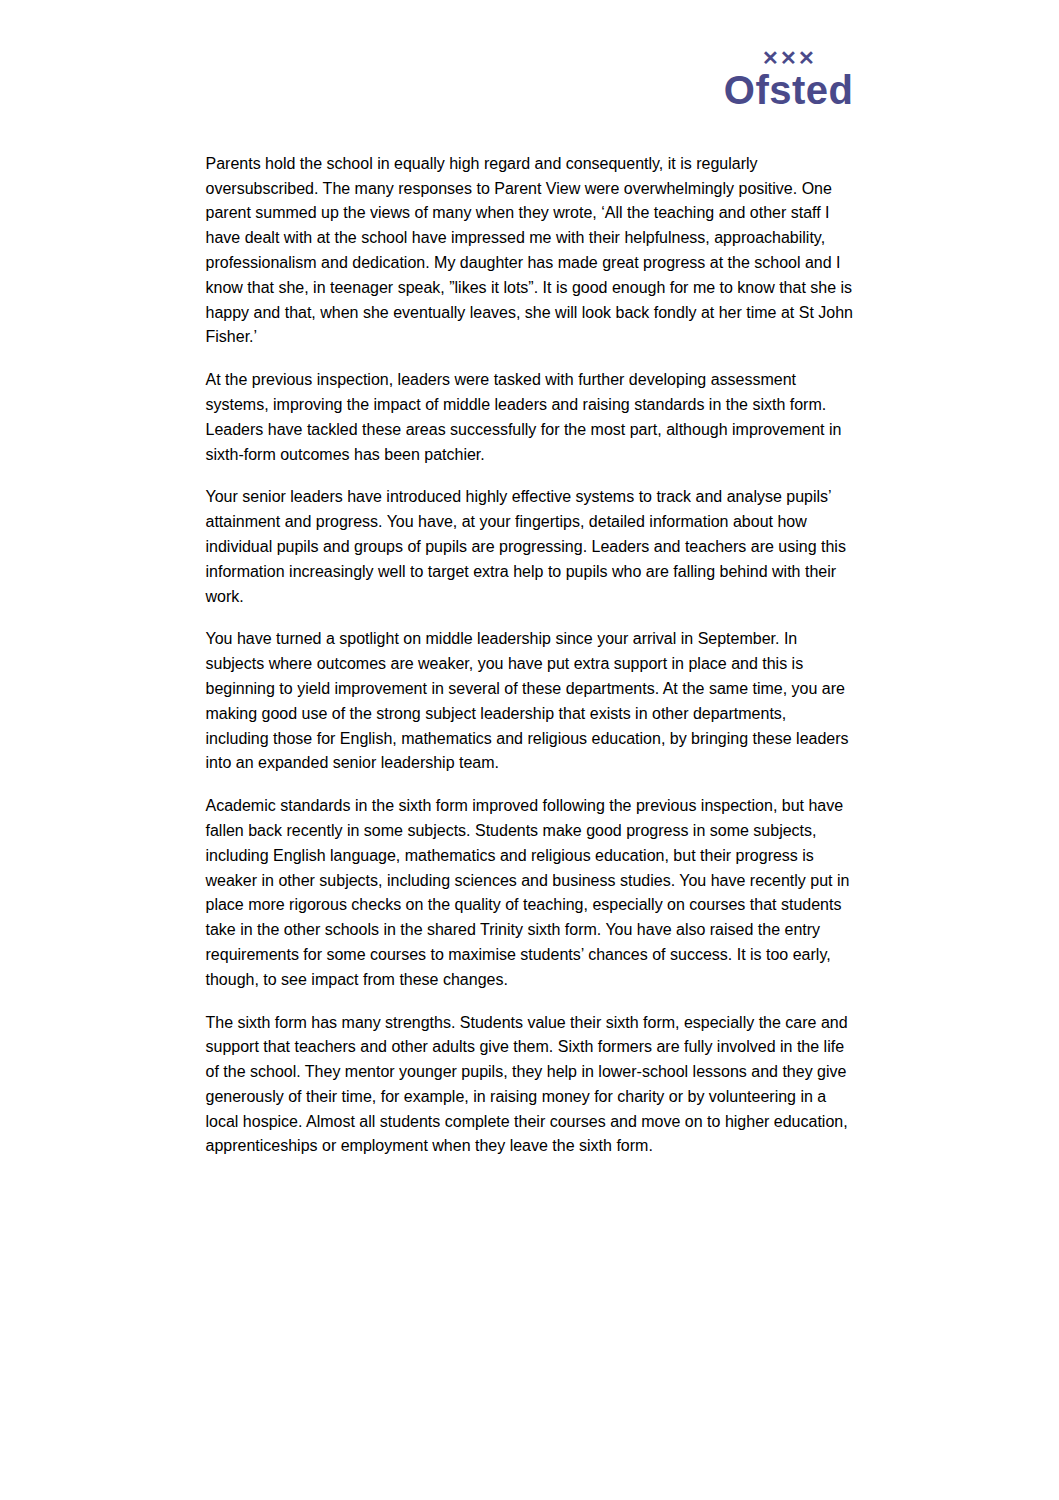✕✕✕ Ofsted
Parents hold the school in equally high regard and consequently, it is regularly oversubscribed. The many responses to Parent View were overwhelmingly positive. One parent summed up the views of many when they wrote, ‘All the teaching and other staff I have dealt with at the school have impressed me with their helpfulness, approachability, professionalism and dedication. My daughter has made great progress at the school and I know that she, in teenager speak, ”likes it lots”. It is good enough for me to know that she is happy and that, when she eventually leaves, she will look back fondly at her time at St John Fisher.’
At the previous inspection, leaders were tasked with further developing assessment systems, improving the impact of middle leaders and raising standards in the sixth form. Leaders have tackled these areas successfully for the most part, although improvement in sixth-form outcomes has been patchier.
Your senior leaders have introduced highly effective systems to track and analyse pupils’ attainment and progress. You have, at your fingertips, detailed information about how individual pupils and groups of pupils are progressing. Leaders and teachers are using this information increasingly well to target extra help to pupils who are falling behind with their work.
You have turned a spotlight on middle leadership since your arrival in September. In subjects where outcomes are weaker, you have put extra support in place and this is beginning to yield improvement in several of these departments. At the same time, you are making good use of the strong subject leadership that exists in other departments, including those for English, mathematics and religious education, by bringing these leaders into an expanded senior leadership team.
Academic standards in the sixth form improved following the previous inspection, but have fallen back recently in some subjects. Students make good progress in some subjects, including English language, mathematics and religious education, but their progress is weaker in other subjects, including sciences and business studies. You have recently put in place more rigorous checks on the quality of teaching, especially on courses that students take in the other schools in the shared Trinity sixth form. You have also raised the entry requirements for some courses to maximise students’ chances of success. It is too early, though, to see impact from these changes.
The sixth form has many strengths. Students value their sixth form, especially the care and support that teachers and other adults give them. Sixth formers are fully involved in the life of the school. They mentor younger pupils, they help in lower-school lessons and they give generously of their time, for example, in raising money for charity or by volunteering in a local hospice. Almost all students complete their courses and move on to higher education, apprenticeships or employment when they leave the sixth form.